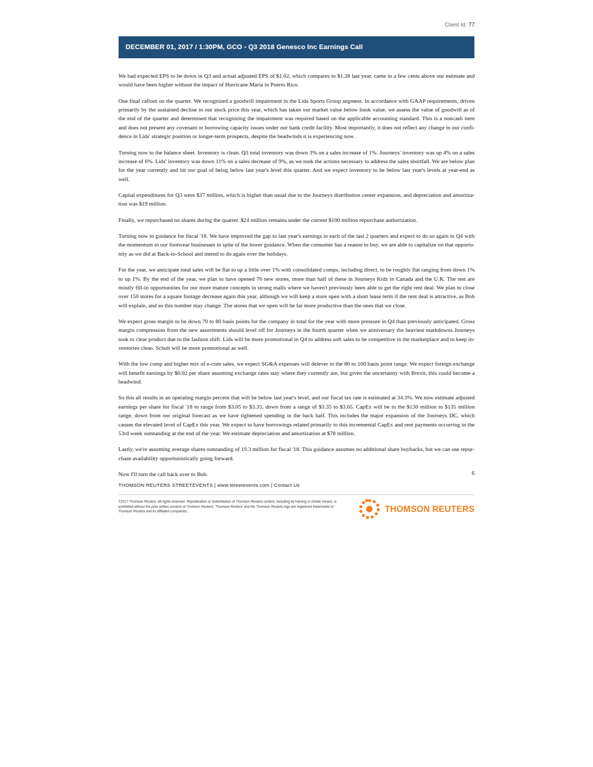Client Id: 77
DECEMBER 01, 2017 / 1:30PM, GCO - Q3 2018 Genesco Inc Earnings Call
We had expected EPS to be down in Q3 and actual adjusted EPS of $1.02, which compares to $1.28 last year, came in a few cents above our estimate and would have been higher without the impact of Hurricane Maria in Puerto Rico.
One final callout on the quarter. We recognized a goodwill impairment in the Lids Sports Group segment. In accordance with GAAP requirements, driven primarily by the sustained decline in our stock price this year, which has taken our market value below book value, we assess the value of goodwill as of the end of the quarter and determined that recognizing the impairment was required based on the applicable accounting standard. This is a noncash item and does not present any covenant or borrowing capacity issues under our bank credit facility. Most importantly, it does not reflect any change in our confidence in Lids' strategic position or longer-term prospects, despite the headwinds it is experiencing now.
Turning now to the balance sheet. Inventory is clean. Q3 total inventory was down 3% on a sales increase of 1%. Journeys' inventory was up 4% on a sales increase of 6%. Lids' inventory was down 11% on a sales decrease of 9%, as we took the actions necessary to address the sales shortfall. We are below plan for the year currently and hit our goal of being below last year's level this quarter. And we expect inventory to be below last year's levels at year-end as well.
Capital expenditures for Q3 were $37 million, which is higher than usual due to the Journeys distribution center expansion, and depreciation and amortization was $19 million.
Finally, we repurchased no shares during the quarter. $24 million remains under the current $100 million repurchase authorization.
Turning now to guidance for fiscal '18. We have improved the gap to last year's earnings in each of the last 2 quarters and expect to do so again in Q4 with the momentum in our footwear businesses in spite of the lower guidance. When the consumer has a reason to buy, we are able to capitalize on that opportunity as we did at Back-to-School and intend to do again over the holidays.
For the year, we anticipate total sales will be flat to up a little over 1% with consolidated comps, including direct, to be roughly flat ranging from down 1% to up 1%. By the end of the year, we plan to have opened 76 new stores, more than half of these in Journeys Kidz in Canada and the U.K. The rest are mostly fill-in opportunities for our more mature concepts in strong malls where we haven't previously been able to get the right rent deal. We plan to close over 150 stores for a square footage decrease again this year, although we will keep a store open with a short lease term if the rent deal is attractive, as Bob will explain, and so this number may change. The stores that we open will be far more productive than the ones that we close.
We expect gross margin to be down 70 to 80 basis points for the company in total for the year with more pressure in Q4 than previously anticipated. Gross margin compression from the new assortments should level off for Journeys in the fourth quarter when we anniversary the heaviest markdowns Journeys took to clear product due to the fashion shift. Lids will be more promotional in Q4 to address soft sales to be competitive in the marketplace and to keep inventories clean. Schuh will be more promotional as well.
With the low comp and higher mix of e-com sales, we expect SG&A expenses will delever in the 80 to 100 basis point range. We expect foreign exchange will benefit earnings by $0.02 per share assuming exchange rates stay where they currently are, but given the uncertainty with Brexit, this could become a headwind.
So this all results in an operating margin percent that will be below last year's level, and our fiscal tax rate is estimated at 34.3%. We now estimate adjusted earnings per share for fiscal '18 to range from $3.05 to $3.35, down from a range of $3.35 to $3.65. CapEx will be in the $130 million to $135 million range, down from our original forecast as we have tightened spending in the back half. This includes the major expansion of the Journeys DC, which causes the elevated level of CapEx this year. We expect to have borrowings related primarily to this incremental CapEx and rent payments occurring in the 53rd week outstanding at the end of the year. We estimate depreciation and amortization at $78 million.
Lastly, we're assuming average shares outstanding of 19.3 million for fiscal '18. This guidance assumes no additional share buybacks, but we can use repurchase availability opportunistically going forward.
Now I'll turn the call back over to Bob.
6
THOMSON REUTERS STREETEVENTS | www.streetevents.com | Contact Us
©2017 Thomson Reuters. All rights reserved. Republication or redistribution of Thomson Reuters content, including by framing or similar means, is prohibited without the prior written consent of Thomson Reuters. 'Thomson Reuters' and the Thomson Reuters logo are registered trademarks of Thomson Reuters and its affiliated companies.
THOMSON REUTERS